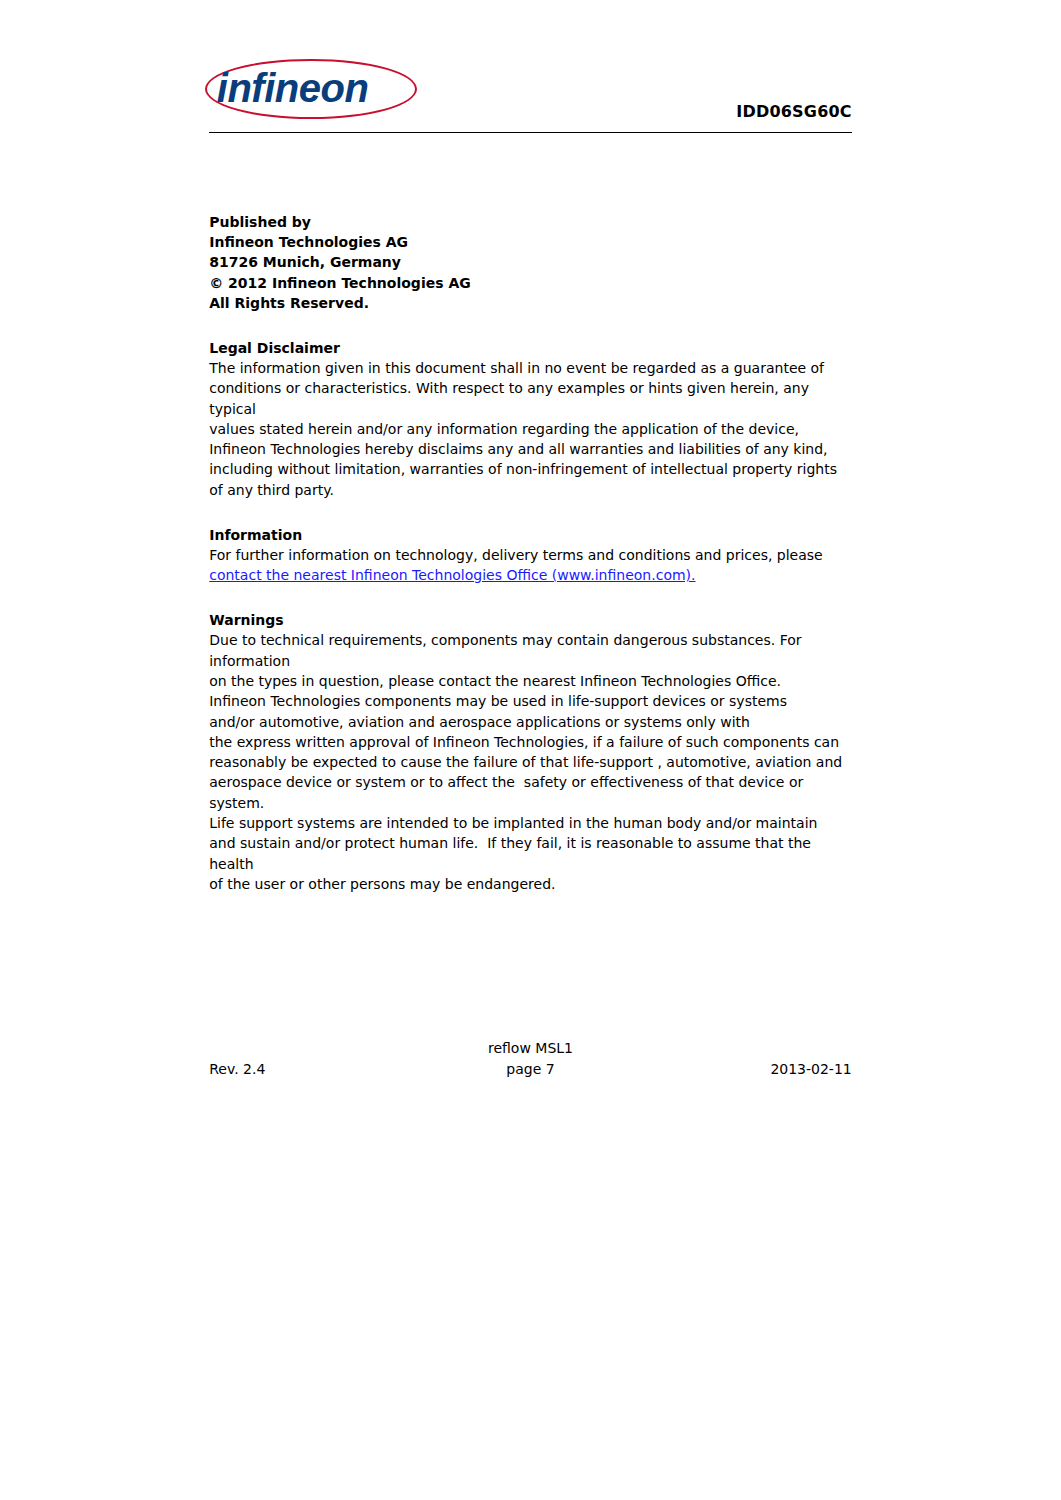infineon
IDD06SG60C
Published by
Infineon Technologies AG
81726 Munich, Germany
© 2012 Infineon Technologies AG
All Rights Reserved.
Legal Disclaimer
The information given in this document shall in no event be regarded as a guarantee of
conditions or characteristics. With respect to any examples or hints given herein, any typical
values stated herein and/or any information regarding the application of the device,
Infineon Technologies hereby disclaims any and all warranties and liabilities of any kind,
including without limitation, warranties of non-infringement of intellectual property rights
of any third party.
Information
For further information on technology, delivery terms and conditions and prices, please
contact the nearest Infineon Technologies Office (www.infineon.com).
Warnings
Due to technical requirements, components may contain dangerous substances. For information
on the types in question, please contact the nearest Infineon Technologies Office.
Infineon Technologies components may be used in life-support devices or systems
and/or automotive, aviation and aerospace applications or systems only with
the express written approval of Infineon Technologies, if a failure of such components can
reasonably be expected to cause the failure of that life-support , automotive, aviation and
aerospace device or system or to affect the safety or effectiveness of that device or system.
Life support systems are intended to be implanted in the human body and/or maintain
and sustain and/or protect human life. If they fail, it is reasonable to assume that the health
of the user or other persons may be endangered.
reflow MSL1
Rev. 2.4
page 7
2013-02-11